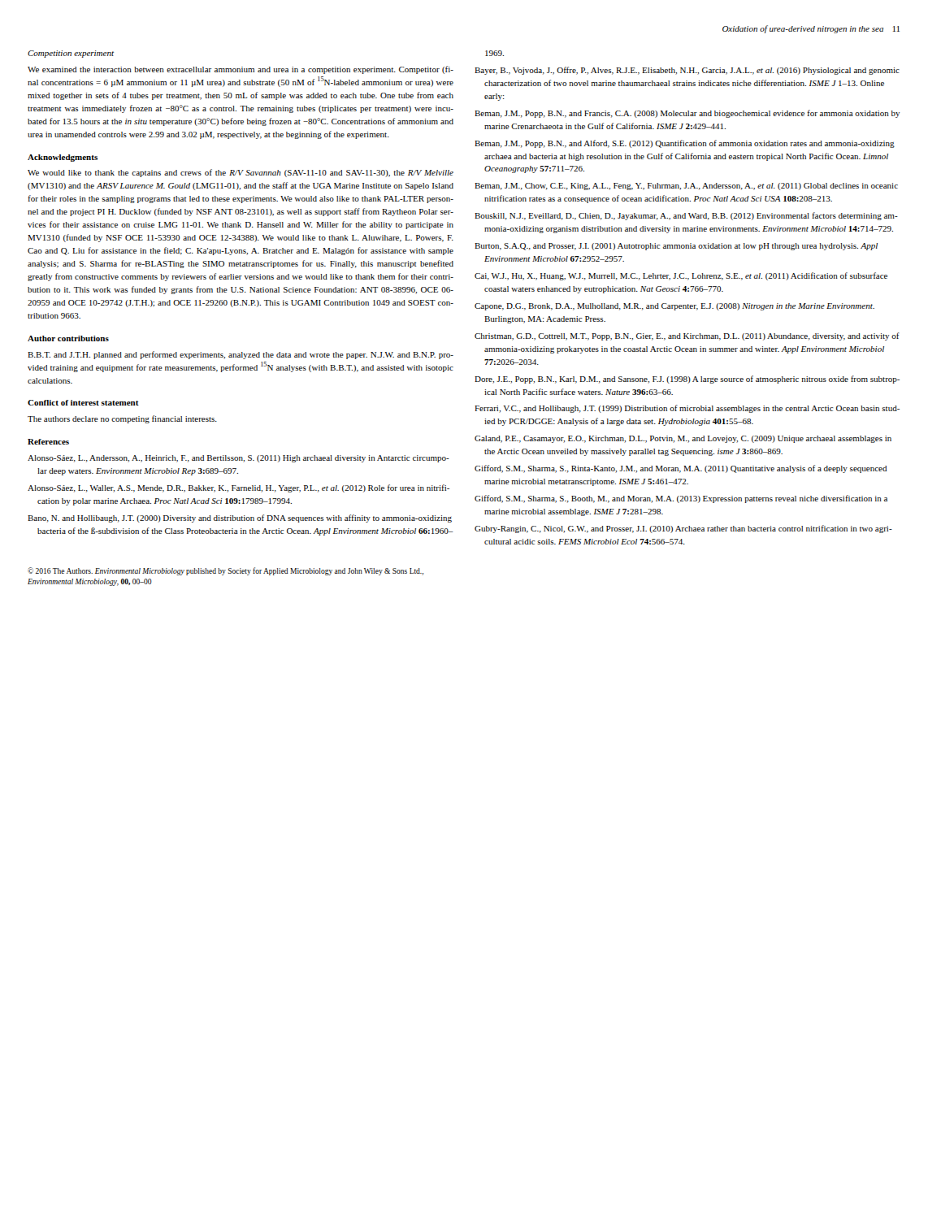Oxidation of urea-derived nitrogen in the sea 11
Competition experiment
We examined the interaction between extracellular ammonium and urea in a competition experiment. Competitor (final concentrations = 6 µM ammonium or 11 µM urea) and substrate (50 nM of 15N-labeled ammonium or urea) were mixed together in sets of 4 tubes per treatment, then 50 mL of sample was added to each tube. One tube from each treatment was immediately frozen at −80°C as a control. The remaining tubes (triplicates per treatment) were incubated for 13.5 hours at the in situ temperature (30°C) before being frozen at −80°C. Concentrations of ammonium and urea in unamended controls were 2.99 and 3.02 µM, respectively, at the beginning of the experiment.
Acknowledgments
We would like to thank the captains and crews of the R/V Savannah (SAV-11-10 and SAV-11-30), the R/V Melville (MV1310) and the ARSV Laurence M. Gould (LMG11-01), and the staff at the UGA Marine Institute on Sapelo Island for their roles in the sampling programs that led to these experiments. We would also like to thank PAL-LTER personnel and the project PI H. Ducklow (funded by NSF ANT 08-23101), as well as support staff from Raytheon Polar services for their assistance on cruise LMG 11-01. We thank D. Hansell and W. Miller for the ability to participate in MV1310 (funded by NSF OCE 11-53930 and OCE 12-34388). We would like to thank L. Aluwihare, L. Powers, F. Cao and Q. Liu for assistance in the field; C. Ka'apu-Lyons, A. Bratcher and E. Malagón for assistance with sample analysis; and S. Sharma for re-BLASTing the SIMO metatranscriptomes for us. Finally, this manuscript benefited greatly from constructive comments by reviewers of earlier versions and we would like to thank them for their contribution to it. This work was funded by grants from the U.S. National Science Foundation: ANT 08-38996, OCE 06-20959 and OCE 10-29742 (J.T.H.); and OCE 11-29260 (B.N.P.). This is UGAMI Contribution 1049 and SOEST contribution 9663.
Author contributions
B.B.T. and J.T.H. planned and performed experiments, analyzed the data and wrote the paper. N.J.W. and B.N.P. provided training and equipment for rate measurements, performed 15N analyses (with B.B.T.), and assisted with isotopic calculations.
Conflict of interest statement
The authors declare no competing financial interests.
References
Alonso-Sáez, L., Andersson, A., Heinrich, F., and Bertilsson, S. (2011) High archaeal diversity in Antarctic circumpolar deep waters. Environment Microbiol Rep 3: 689–697.
Alonso-Sáez, L., Waller, A.S., Mende, D.R., Bakker, K., Farnelid, H., Yager, P.L., et al. (2012) Role for urea in nitrification by polar marine Archaea. Proc Natl Acad Sci 109: 17989–17994.
Bano, N. and Hollibaugh, J.T. (2000) Diversity and distribution of DNA sequences with affinity to ammonia-oxidizing bacteria of the ß-subdivision of the Class Proteobacteria in the Arctic Ocean. Appl Environment Microbiol 66: 1960–1969.
Bayer, B., Vojvoda, J., Offre, P., Alves, R.J.E., Elisabeth, N.H., Garcia, J.A.L., et al. (2016) Physiological and genomic characterization of two novel marine thaumarchaeal strains indicates niche differentiation. ISME J 1–13. Online early:
Beman, J.M., Popp, B.N., and Francis, C.A. (2008) Molecular and biogeochemical evidence for ammonia oxidation by marine Crenarchaeota in the Gulf of California. ISME J 2: 429–441.
Beman, J.M., Popp, B.N., and Alford, S.E. (2012) Quantification of ammonia oxidation rates and ammonia-oxidizing archaea and bacteria at high resolution in the Gulf of California and eastern tropical North Pacific Ocean. Limnol Oceanography 57: 711–726.
Beman, J.M., Chow, C.E., King, A.L., Feng, Y., Fuhrman, J.A., Andersson, A., et al. (2011) Global declines in oceanic nitrification rates as a consequence of ocean acidification. Proc Natl Acad Sci USA 108: 208–213.
Bouskill, N.J., Eveillard, D., Chien, D., Jayakumar, A., and Ward, B.B. (2012) Environmental factors determining ammonia-oxidizing organism distribution and diversity in marine environments. Environment Microbiol 14: 714–729.
Burton, S.A.Q., and Prosser, J.I. (2001) Autotrophic ammonia oxidation at low pH through urea hydrolysis. Appl Environment Microbiol 67: 2952–2957.
Cai, W.J., Hu, X., Huang, W.J., Murrell, M.C., Lehrter, J.C., Lohrenz, S.E., et al. (2011) Acidification of subsurface coastal waters enhanced by eutrophication. Nat Geosci 4: 766–770.
Capone, D.G., Bronk, D.A., Mulholland, M.R., and Carpenter, E.J. (2008) Nitrogen in the Marine Environment. Burlington, MA: Academic Press.
Christman, G.D., Cottrell, M.T., Popp, B.N., Gier, E., and Kirchman, D.L. (2011) Abundance, diversity, and activity of ammonia-oxidizing prokaryotes in the coastal Arctic Ocean in summer and winter. Appl Environment Microbiol 77: 2026–2034.
Dore, J.E., Popp, B.N., Karl, D.M., and Sansone, F.J. (1998) A large source of atmospheric nitrous oxide from subtropical North Pacific surface waters. Nature 396: 63–66.
Ferrari, V.C., and Hollibaugh, J.T. (1999) Distribution of microbial assemblages in the central Arctic Ocean basin studied by PCR/DGGE: Analysis of a large data set. Hydrobiologia 401: 55–68.
Galand, P.E., Casamayor, E.O., Kirchman, D.L., Potvin, M., and Lovejoy, C. (2009) Unique archaeal assemblages in the Arctic Ocean unveiled by massively parallel tag Sequencing. isme J 3: 860–869.
Gifford, S.M., Sharma, S., Rinta-Kanto, J.M., and Moran, M.A. (2011) Quantitative analysis of a deeply sequenced marine microbial metatranscriptome. ISME J 5: 461–472.
Gifford, S.M., Sharma, S., Booth, M., and Moran, M.A. (2013) Expression patterns reveal niche diversification in a marine microbial assemblage. ISME J 7: 281–298.
Gubry-Rangin, C., Nicol, G.W., and Prosser, J.I. (2010) Archaea rather than bacteria control nitrification in two agricultural acidic soils. FEMS Microbiol Ecol 74: 566–574.
© 2016 The Authors. Environmental Microbiology published by Society for Applied Microbiology and John Wiley & Sons Ltd.,
Environmental Microbiology, 00, 00–00